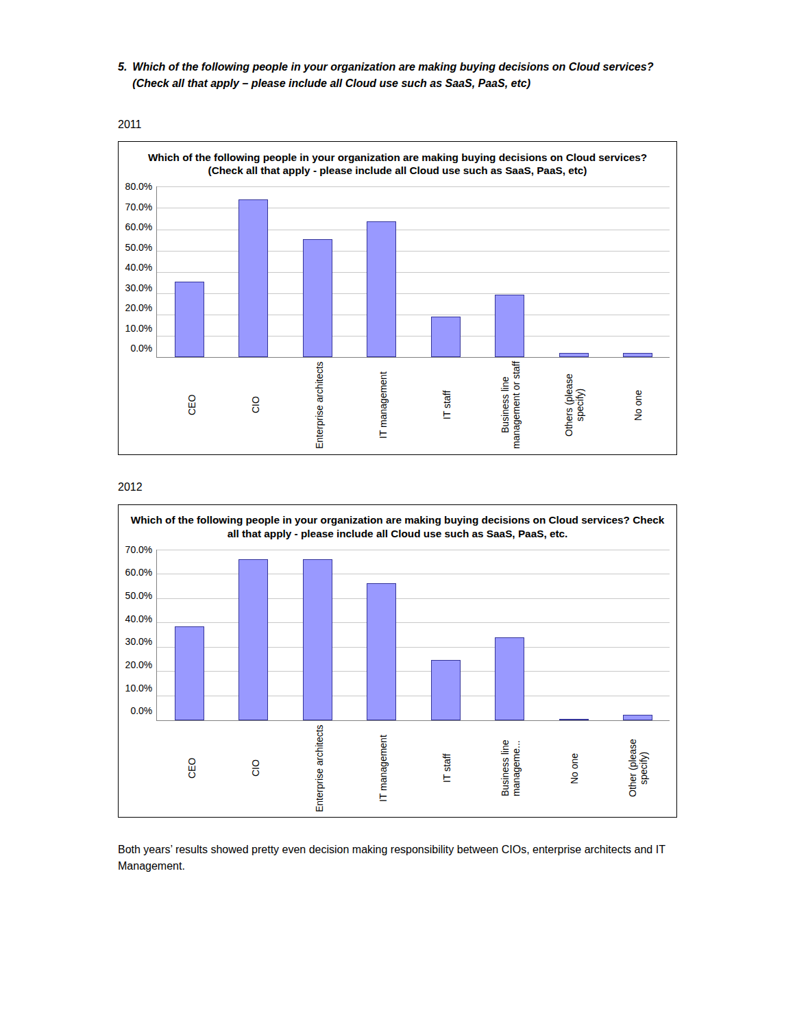5. Which of the following people in your organization are making buying decisions on Cloud services? (Check all that apply – please include all Cloud use such as SaaS, PaaS, etc)
2011
Which of the following people in your organization are making buying decisions on Cloud services? (Check all that apply - please include all Cloud use such as SaaS, PaaS, etc)
80.0% 70.0% 60.0% 50.0% 40.0% 30.0% 20.0% 10.0% 0.0%
CEO
CIO
Enterprise architects
IT management
IT staff
Business line management or staff
Others (please specify)
No one
2012
Which of the following people in your organization are making buying decisions on Cloud services? Check all that apply - please include all Cloud use such as SaaS, PaaS, etc.
70.0% 60.0% 50.0% 40.0% 30.0% 20.0% 10.0% 0.0%
CEO
CIO
Enterprise architects
IT management
IT staff
Business line manageme...
No one
Other (please specify)
Both years’ results showed pretty even decision making responsibility between CIOs, enterprise architects and IT Management.